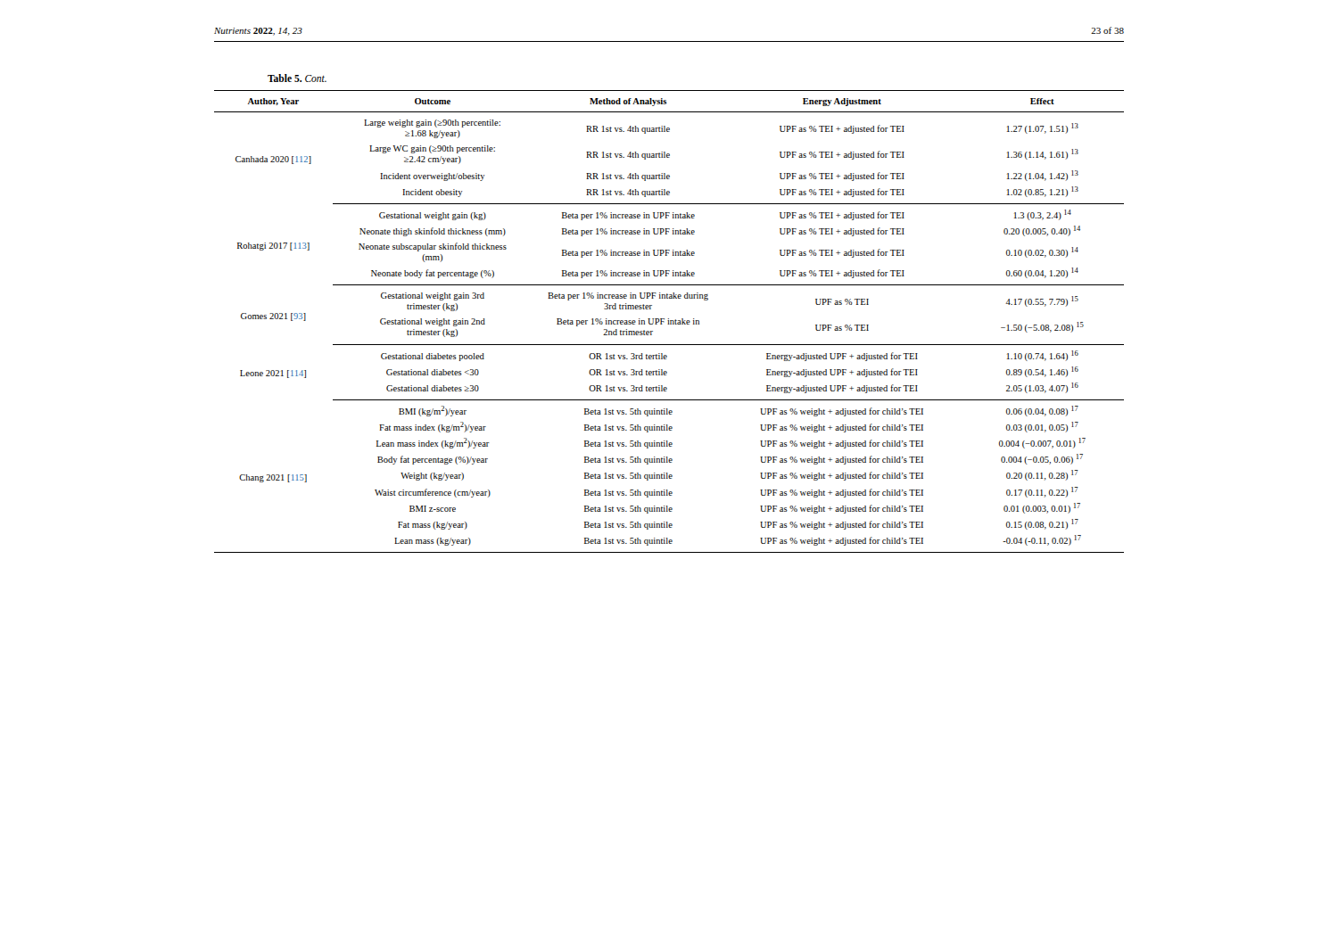Nutrients 2022, 14, 23
23 of 38
Table 5. Cont.
| Author, Year | Outcome | Method of Analysis | Energy Adjustment | Effect |
| --- | --- | --- | --- | --- |
| Canhada 2020 [ 112 ] | Large weight gain (≥90th percentile: ≥1.68 kg/year) | RR 1st vs. 4th quartile | UPF as % TEI + adjusted for TEI | 1.27 (1.07, 1.51) 13 |
| Large WC gain (≥90th percentile: ≥2.42 cm/year) | RR 1st vs. 4th quartile | UPF as % TEI + adjusted for TEI | 1.36 (1.14, 1.61) 13 |
| Incident overweight/obesity | RR 1st vs. 4th quartile | UPF as % TEI + adjusted for TEI | 1.22 (1.04, 1.42) 13 |
| Incident obesity | RR 1st vs. 4th quartile | UPF as % TEI + adjusted for TEI | 1.02 (0.85, 1.21) 13 |
| Rohatgi 2017 [ 113 ] | Gestational weight gain (kg) | Beta per 1% increase in UPF intake | UPF as % TEI + adjusted for TEI | 1.3 (0.3, 2.4) 14 |
| Neonate thigh skinfold thickness (mm) | Beta per 1% increase in UPF intake | UPF as % TEI + adjusted for TEI | 0.20 (0.005, 0.40) 14 |
| Neonate subscapular skinfold thickness (mm) | Beta per 1% increase in UPF intake | UPF as % TEI + adjusted for TEI | 0.10 (0.02, 0.30) 14 |
| Neonate body fat percentage (%) | Beta per 1% increase in UPF intake | UPF as % TEI + adjusted for TEI | 0.60 (0.04, 1.20) 14 |
| Gomes 2021 [ 93 ] | Gestational weight gain 3rd trimester (kg) | Beta per 1% increase in UPF intake during 3rd trimester | UPF as % TEI | 4.17 (0.55, 7.79) 15 |
| Gestational weight gain 2nd trimester (kg) | Beta per 1% increase in UPF intake in 2nd trimester | UPF as % TEI | −1.50 (−5.08, 2.08) 15 |
| Leone 2021 [ 114 ] | Gestational diabetes pooled | OR 1st vs. 3rd tertile | Energy-adjusted UPF + adjusted for TEI | 1.10 (0.74, 1.64) 16 |
| Gestational diabetes <30 | OR 1st vs. 3rd tertile | Energy-adjusted UPF + adjusted for TEI | 0.89 (0.54, 1.46) 16 |
| Gestational diabetes ≥30 | OR 1st vs. 3rd tertile | Energy-adjusted UPF + adjusted for TEI | 2.05 (1.03, 4.07) 16 |
| Chang 2021 [ 115 ] | BMI (kg/m 2 )/year | Beta 1st vs. 5th quintile | UPF as % weight + adjusted for child’s TEI | 0.06 (0.04, 0.08) 17 |
| Fat mass index (kg/m 2 )/year | Beta 1st vs. 5th quintile | UPF as % weight + adjusted for child’s TEI | 0.03 (0.01, 0.05) 17 |
| Lean mass index (kg/m 2 )/year | Beta 1st vs. 5th quintile | UPF as % weight + adjusted for child’s TEI | 0.004 (−0.007, 0.01) 17 |
| Body fat percentage (%)/year | Beta 1st vs. 5th quintile | UPF as % weight + adjusted for child’s TEI | 0.004 (−0.05, 0.06) 17 |
| Weight (kg/year) | Beta 1st vs. 5th quintile | UPF as % weight + adjusted for child’s TEI | 0.20 (0.11, 0.28) 17 |
| Waist circumference (cm/year) | Beta 1st vs. 5th quintile | UPF as % weight + adjusted for child’s TEI | 0.17 (0.11, 0.22) 17 |
| BMI z-score | Beta 1st vs. 5th quintile | UPF as % weight + adjusted for child’s TEI | 0.01 (0.003, 0.01) 17 |
| Fat mass (kg/year) | Beta 1st vs. 5th quintile | UPF as % weight + adjusted for child’s TEI | 0.15 (0.08, 0.21) 17 |
| Lean mass (kg/year) | Beta 1st vs. 5th quintile | UPF as % weight + adjusted for child’s TEI | -0.04 (-0.11, 0.02) 17 |